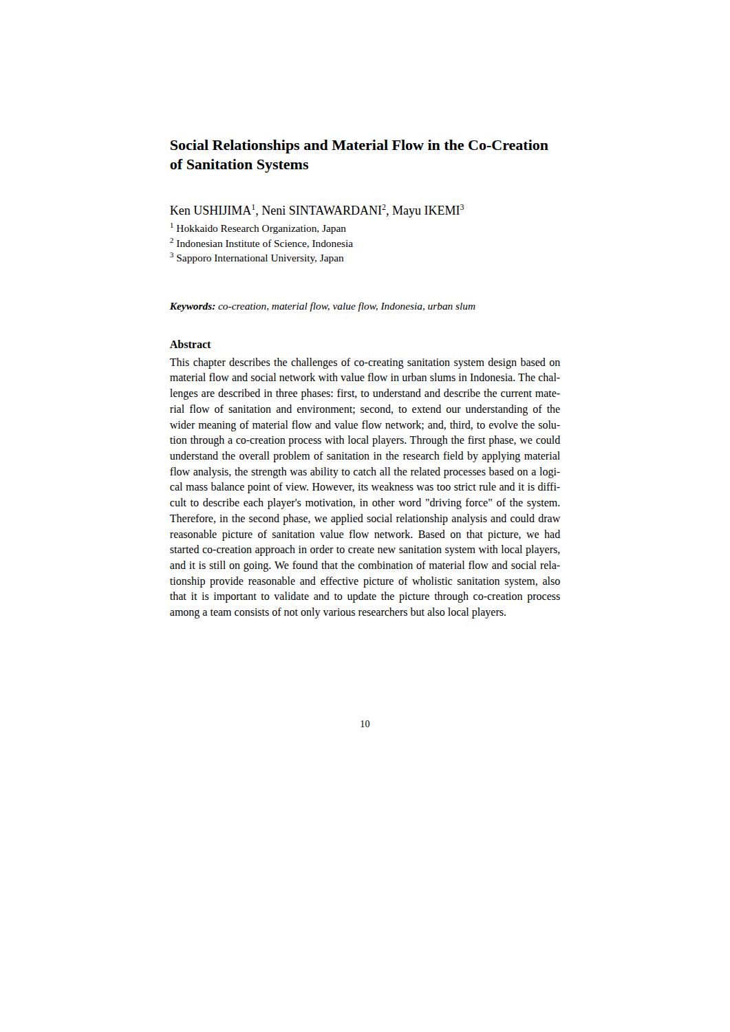Social Relationships and Material Flow in the Co-Creation
of Sanitation Systems
Ken USHIJIMA1, Neni SINTAWARDANI2, Mayu IKEMI3
1 Hokkaido Research Organization, Japan
2 Indonesian Institute of Science, Indonesia
3 Sapporo International University, Japan
Keywords: co-creation, material flow, value flow, Indonesia, urban slum
Abstract
This chapter describes the challenges of co-creating sanitation system design based on material flow and social network with value flow in urban slums in Indonesia. The challenges are described in three phases: first, to understand and describe the current material flow of sanitation and environment; second, to extend our understanding of the wider meaning of material flow and value flow network; and, third, to evolve the solution through a co-creation process with local players. Through the first phase, we could understand the overall problem of sanitation in the research field by applying material flow analysis, the strength was ability to catch all the related processes based on a logical mass balance point of view. However, its weakness was too strict rule and it is difficult to describe each player's motivation, in other word "driving force" of the system. Therefore, in the second phase, we applied social relationship analysis and could draw reasonable picture of sanitation value flow network. Based on that picture, we had started co-creation approach in order to create new sanitation system with local players, and it is still on going. We found that the combination of material flow and social relationship provide reasonable and effective picture of wholistic sanitation system, also that it is important to validate and to update the picture through co-creation process among a team consists of not only various researchers but also local players.
10